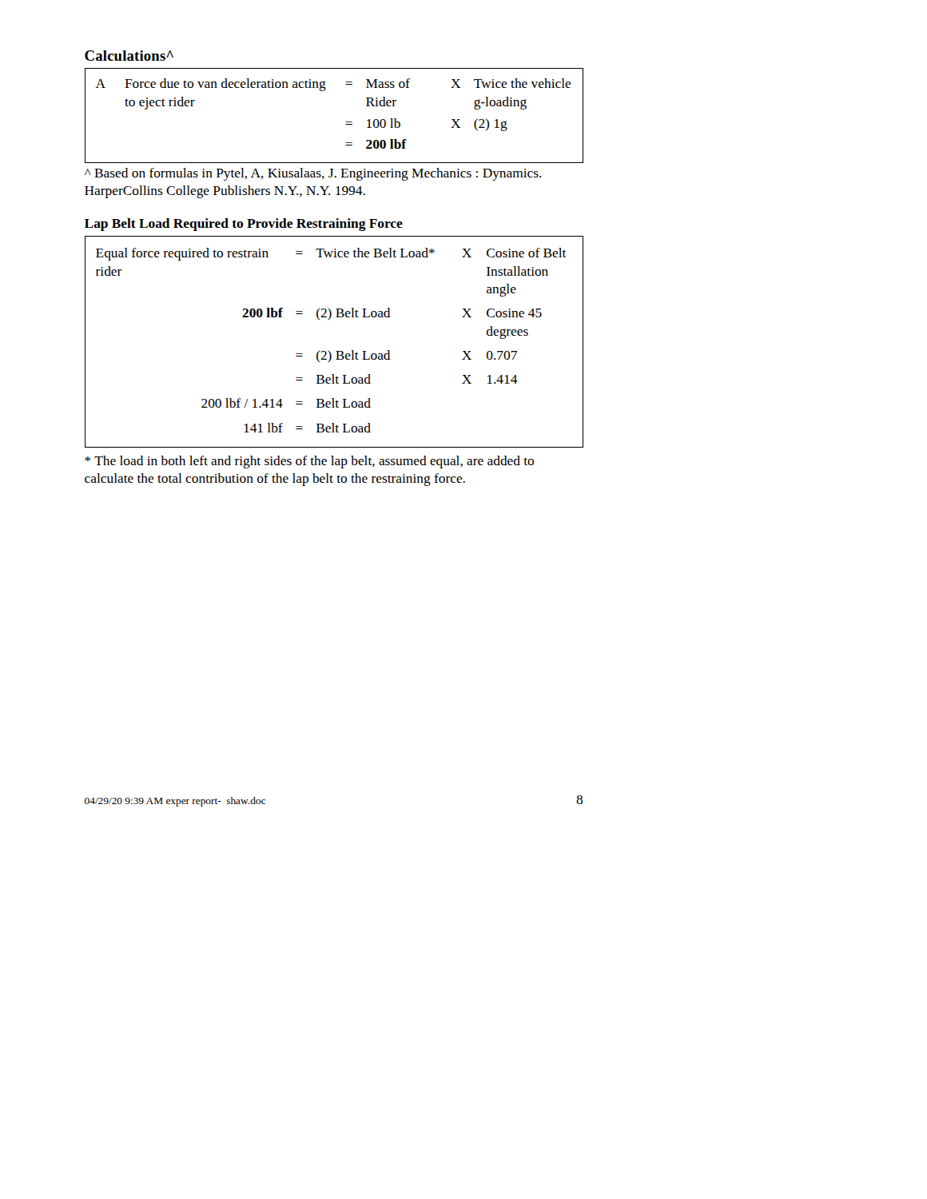Calculations^
| A | Force due to van deceleration acting to eject rider | = | Mass of Rider | X | Twice the vehicle g-loading |
| | | = | 100 lb | X | (2) 1g |
| | | = | 200 lbf | | |
^ Based on formulas in Pytel, A, Kiusalaas, J. Engineering Mechanics : Dynamics. HarperCollins College Publishers N.Y., N.Y. 1994.
Lap Belt Load Required to Provide Restraining Force
| Equal force required to restrain rider | = | Twice the Belt Load* | X | Cosine of Belt Installation angle |
| 200 lbf | = | (2) Belt Load | X | Cosine 45 degrees |
| | = | (2) Belt Load | X | 0.707 |
| | = | Belt Load | X | 1.414 |
| 200 lbf / 1.414 | = | Belt Load | | |
| 141 lbf | = | Belt Load | | |
* The load in both left and right sides of the lap belt, assumed equal, are added to calculate the total contribution of the lap belt to the restraining force.
04/29/20 9:39 AM exper report- shaw.doc 8